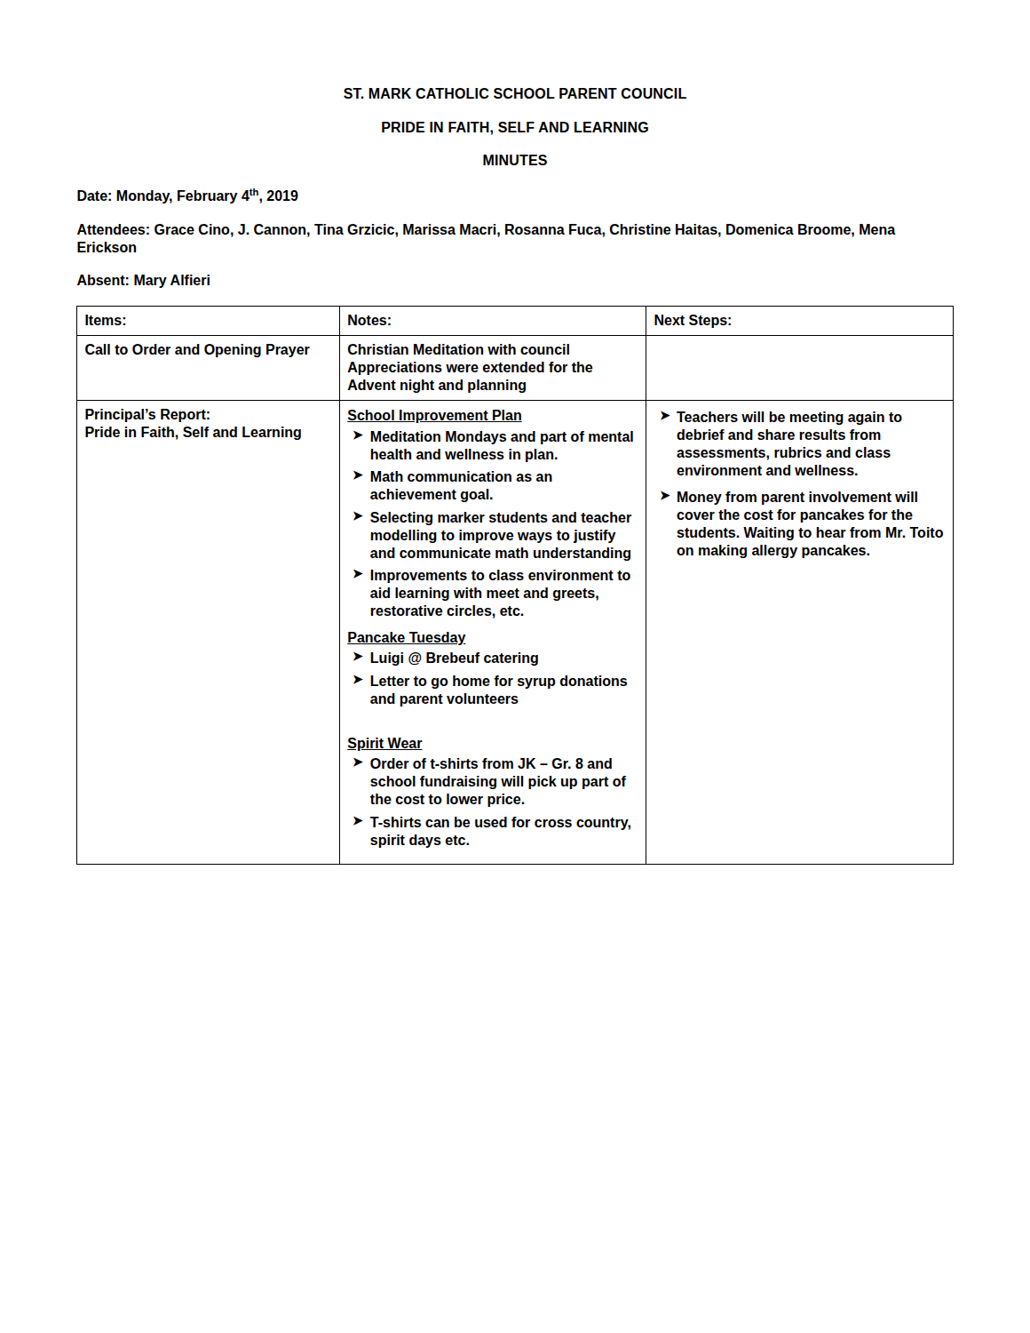ST. MARK CATHOLIC SCHOOL PARENT COUNCIL
PRIDE IN FAITH, SELF AND LEARNING
MINUTES
Date: Monday, February 4th, 2019
Attendees: Grace Cino, J. Cannon, Tina Grzicic, Marissa Macri, Rosanna Fuca, Christine Haitas, Domenica Broome, Mena Erickson
Absent: Mary Alfieri
| Items: | Notes: | Next Steps: |
| --- | --- | --- |
| Call to Order and Opening Prayer | Christian Meditation with council Appreciations were extended for the Advent night and planning | |
| Principal’s Report: Pride in Faith, Self and Learning | School Improvement Plan Meditation Mondays and part of mental health and wellness in plan. Math communication as an achievement goal. Selecting marker students and teacher modelling to improve ways to justify and communicate math understanding Improvements to class environment to aid learning with meet and greets, restorative circles, etc. Pancake Tuesday Luigi @ Brebeuf catering Letter to go home for syrup donations and parent volunteers Spirit Wear Order of t-shirts from JK – Gr. 8 and school fundraising will pick up part of the cost to lower price. T-shirts can be used for cross country, spirit days etc. | Teachers will be meeting again to debrief and share results from assessments, rubrics and class environment and wellness. Money from parent involvement will cover the cost for pancakes for the students. Waiting to hear from Mr. Toito on making allergy pancakes. |